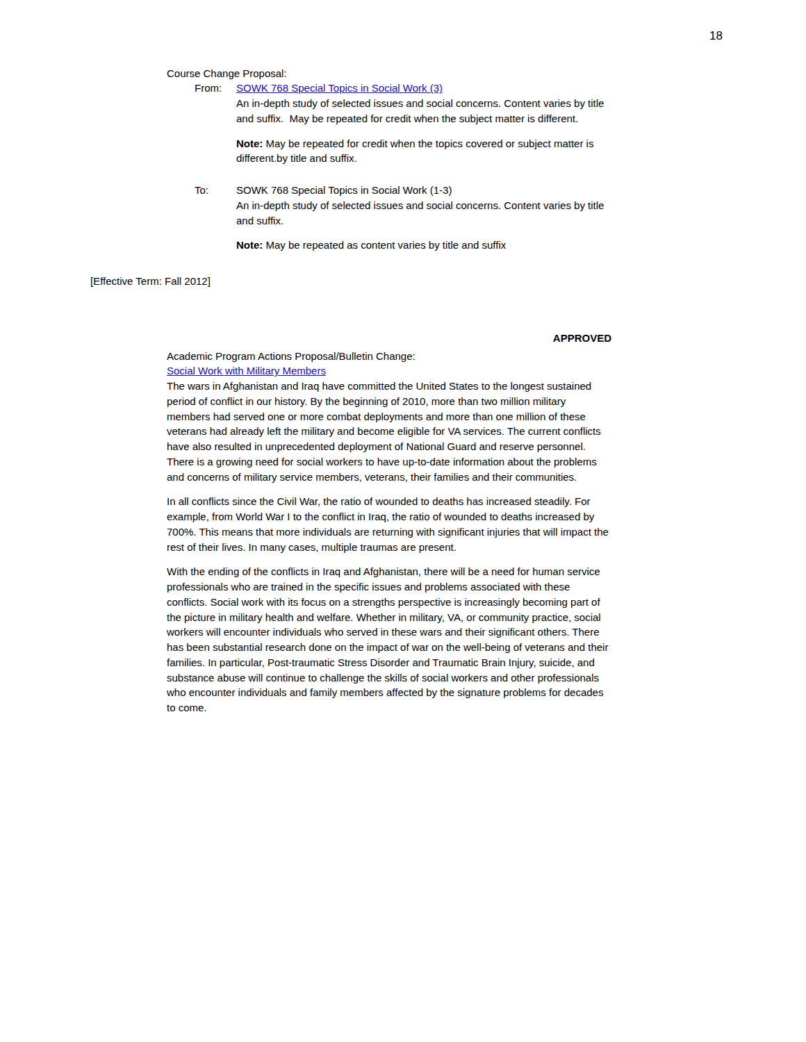18
Course Change Proposal:
From: SOWK 768 Special Topics in Social Work (3)
An in-depth study of selected issues and social concerns. Content varies by title and suffix. May be repeated for credit when the subject matter is different.
Note: May be repeated for credit when the topics covered or subject matter is different.by title and suffix.
To: SOWK 768 Special Topics in Social Work (1-3)
An in-depth study of selected issues and social concerns. Content varies by title and suffix.
Note: May be repeated as content varies by title and suffix
[Effective Term: Fall 2012]
APPROVED
Academic Program Actions Proposal/Bulletin Change:
Social Work with Military Members
The wars in Afghanistan and Iraq have committed the United States to the longest sustained period of conflict in our history. By the beginning of 2010, more than two million military members had served one or more combat deployments and more than one million of these veterans had already left the military and become eligible for VA services. The current conflicts have also resulted in unprecedented deployment of National Guard and reserve personnel. There is a growing need for social workers to have up-to-date information about the problems and concerns of military service members, veterans, their families and their communities.
In all conflicts since the Civil War, the ratio of wounded to deaths has increased steadily. For example, from World War I to the conflict in Iraq, the ratio of wounded to deaths increased by 700%. This means that more individuals are returning with significant injuries that will impact the rest of their lives. In many cases, multiple traumas are present.
With the ending of the conflicts in Iraq and Afghanistan, there will be a need for human service professionals who are trained in the specific issues and problems associated with these conflicts. Social work with its focus on a strengths perspective is increasingly becoming part of the picture in military health and welfare. Whether in military, VA, or community practice, social workers will encounter individuals who served in these wars and their significant others. There has been substantial research done on the impact of war on the well-being of veterans and their families. In particular, Post-traumatic Stress Disorder and Traumatic Brain Injury, suicide, and substance abuse will continue to challenge the skills of social workers and other professionals who encounter individuals and family members affected by the signature problems for decades to come.